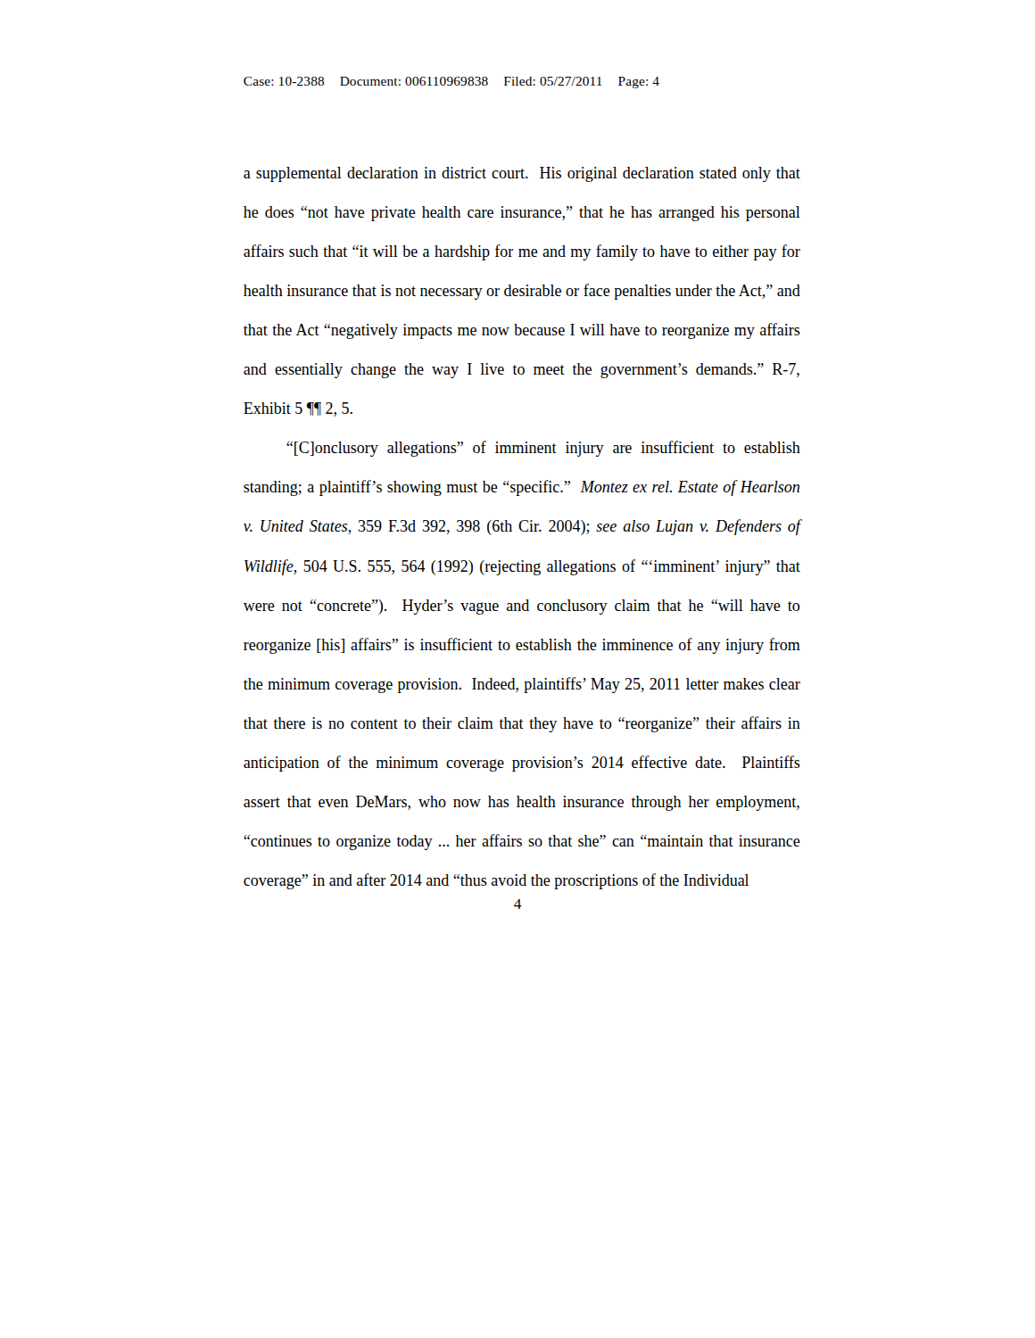Case: 10-2388 Document: 006110969838 Filed: 05/27/2011 Page: 4
a supplemental declaration in district court. His original declaration stated only that he does “not have private health care insurance,” that he has arranged his personal affairs such that “it will be a hardship for me and my family to have to either pay for health insurance that is not necessary or desirable or face penalties under the Act,” and that the Act “negatively impacts me now because I will have to reorganize my affairs and essentially change the way I live to meet the government’s demands.” R-7, Exhibit 5 ¶¶ 2, 5.
“[C]onclusory allegations” of imminent injury are insufficient to establish standing; a plaintiff’s showing must be “specific.” Montez ex rel. Estate of Hearlson v. United States, 359 F.3d 392, 398 (6th Cir. 2004); see also Lujan v. Defenders of Wildlife, 504 U.S. 555, 564 (1992) (rejecting allegations of “‘imminent’ injury” that were not “concrete”). Hyder’s vague and conclusory claim that he “will have to reorganize [his] affairs” is insufficient to establish the imminence of any injury from the minimum coverage provision. Indeed, plaintiffs’ May 25, 2011 letter makes clear that there is no content to their claim that they have to “reorganize” their affairs in anticipation of the minimum coverage provision’s 2014 effective date. Plaintiffs assert that even DeMars, who now has health insurance through her employment, “continues to organize today ... her affairs so that she” can “maintain that insurance coverage” in and after 2014 and “thus avoid the proscriptions of the Individual
4